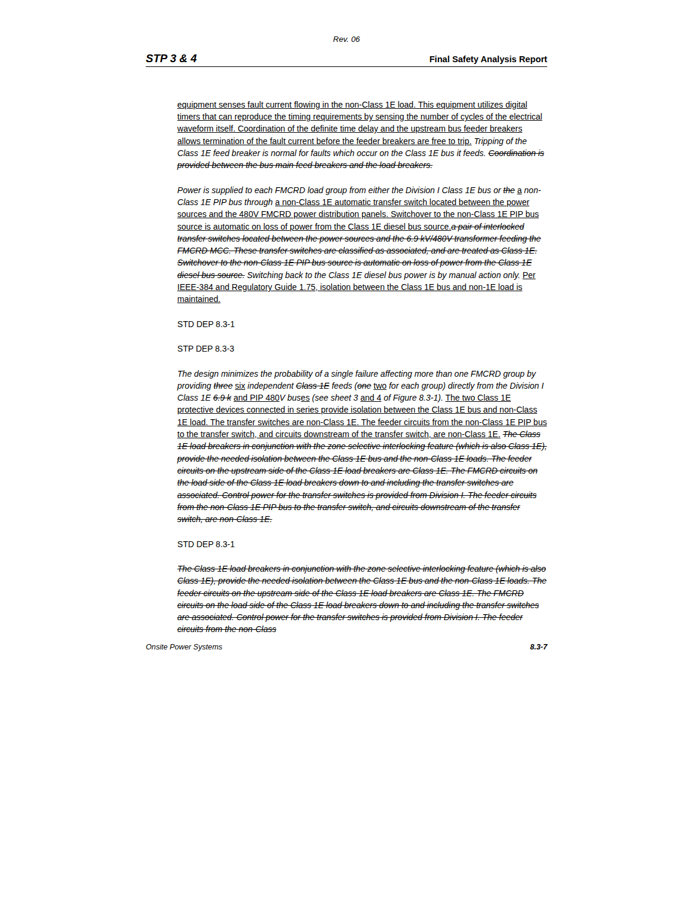Rev. 06
STP 3 & 4
Final Safety Analysis Report
equipment senses fault current flowing in the non-Class 1E load. This equipment utilizes digital timers that can reproduce the timing requirements by sensing the number of cycles of the electrical waveform itself. Coordination of the definite time delay and the upstream bus feeder breakers allows termination of the fault current before the feeder breakers are free to trip. Tripping of the Class 1E feed breaker is normal for faults which occur on the Class 1E bus it feeds. Coordination is provided between the bus main feed breakers and the load breakers.
Power is supplied to each FMCRD load group from either the Division I Class 1E bus or the a non-Class 1E PIP bus through a non-Class 1E automatic transfer switch located between the power sources and the 480V FMCRD power distribution panels. Switchover to the non-Class 1E PIP bus source is automatic on loss of power from the Class 1E diesel bus source. a pair of interlocked transfer switches located between the power sources and the 6.9 kV/480V transformer feeding the FMCRD MCC. These transfer switches are classified as associated, and are treated as Class 1E. Switchover to the non-Class 1E PIP bus source is automatic on loss of power from the Class 1E diesel bus source. Switching back to the Class 1E diesel bus power is by manual action only. Per IEEE-384 and Regulatory Guide 1.75, isolation between the Class 1E bus and non-1E load is maintained.
STD DEP 8.3-1
STP DEP 8.3-3
The design minimizes the probability of a single failure affecting more than one FMCRD group by providing three six independent Class 1E feeds (one two for each group) directly from the Division I Class 1E 6.9 k and PIP 480 V bus es (see sheet 3 and 4 of Figure 8.3-1). The two Class 1E protective devices connected in series provide isolation between the Class 1E bus and non-Class 1E load. The transfer switches are non-Class 1E. The feeder circuits from the non-Class 1E PIP bus to the transfer switch, and circuits downstream of the transfer switch, are non-Class 1E. The Class 1E load breakers in conjunction with the zone selective interlocking feature (which is also Class 1E), provide the needed isolation between the Class 1E bus and the non-Class 1E loads. The feeder circuits on the upstream side of the Class 1E load breakers are Class 1E. The FMCRD circuits on the load side of the Class 1E load breakers down to and including the transfer switches are associated. Control power for the transfer switches is provided from Division I. The feeder circuits from the non-Class 1E PIP bus to the transfer switch, and circuits downstream of the transfer switch, are non-Class 1E.
STD DEP 8.3-1
The Class 1E load breakers in conjunction with the zone selective interlocking feature (which is also Class 1E), provide the needed isolation between the Class 1E bus and the non-Class 1E loads. The feeder circuits on the upstream side of the Class 1E load breakers are Class 1E. The FMCRD circuits on the load side of the Class 1E load breakers down to and including the transfer switches are associated. Control power for the transfer switches is provided from Division I. The feeder circuits from the non-Class
Onsite Power Systems
8.3-7